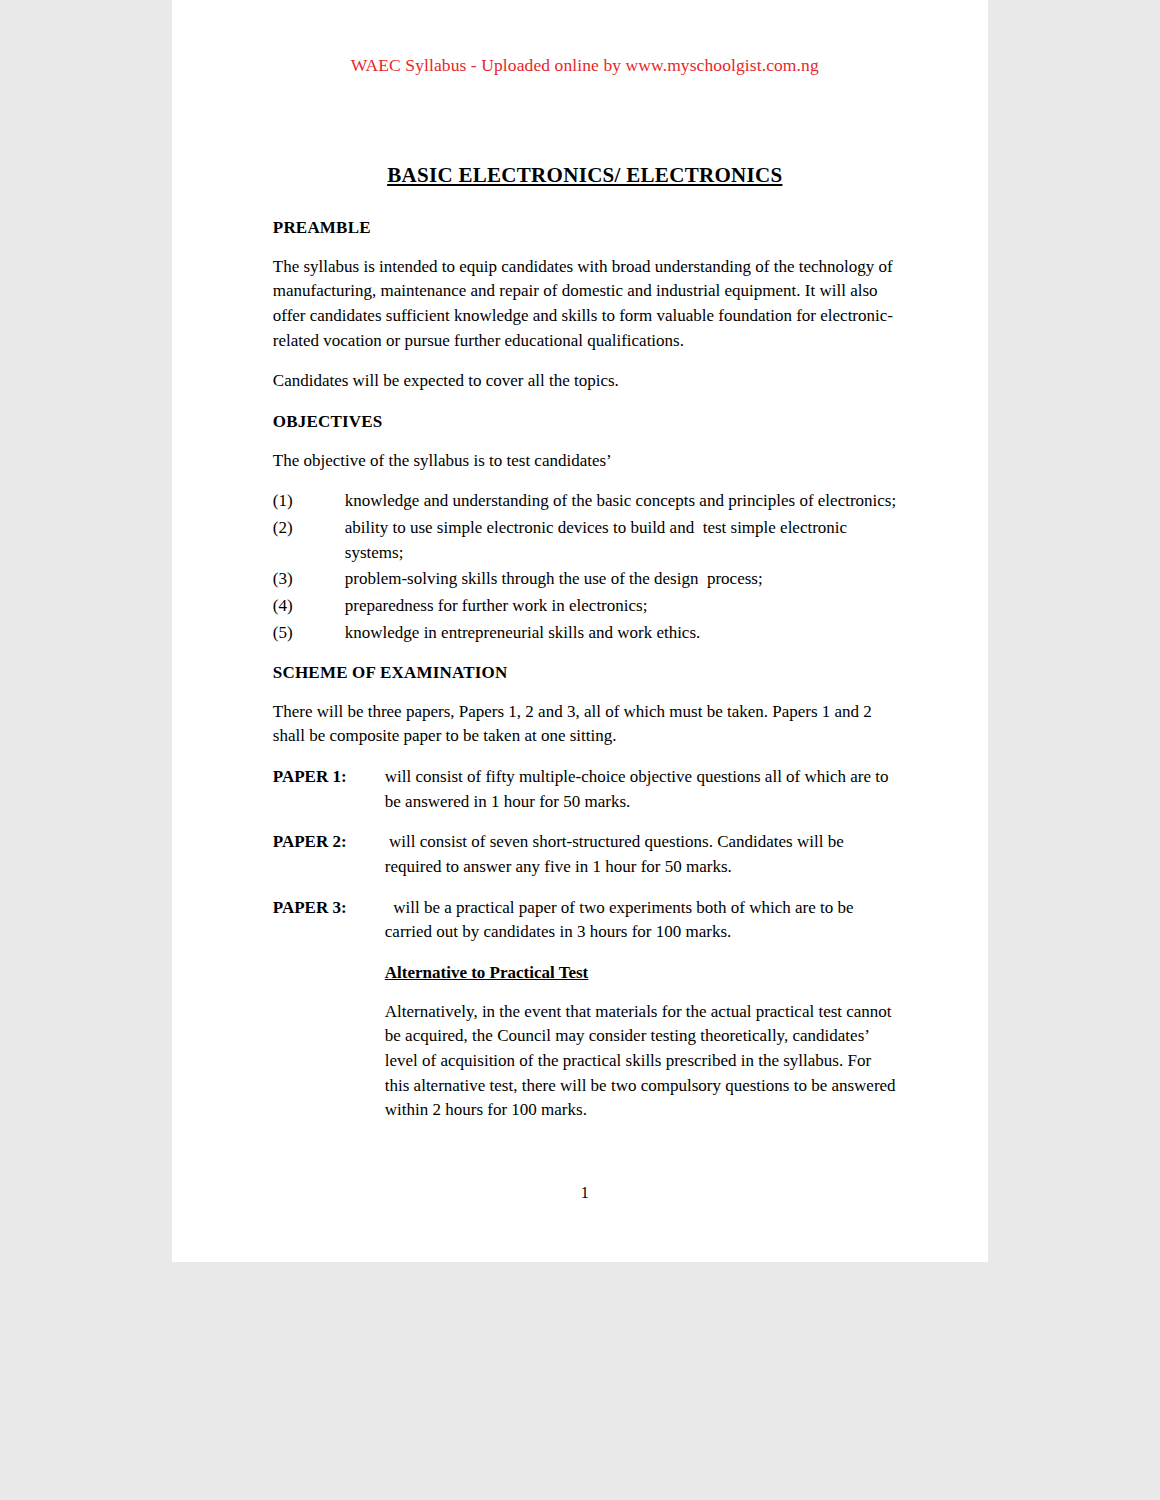WAEC Syllabus - Uploaded online by www.myschoolgist.com.ng
BASIC ELECTRONICS/ ELECTRONICS
PREAMBLE
The syllabus is intended to equip candidates with broad understanding of the technology of manufacturing, maintenance and repair of domestic and industrial equipment. It will also offer candidates sufficient knowledge and skills to form valuable foundation for electronic-related vocation or pursue further educational qualifications.
Candidates will be expected to cover all the topics.
OBJECTIVES
The objective of the syllabus is to test candidates’
(1) knowledge and understanding of the basic concepts and principles of electronics;
(2) ability to use simple electronic devices to build and test simple electronic systems;
(3) problem-solving skills through the use of the design process;
(4) preparedness for further work in electronics;
(5) knowledge in entrepreneurial skills and work ethics.
SCHEME OF EXAMINATION
There will be three papers, Papers 1, 2 and 3, all of which must be taken. Papers 1 and 2 shall be composite paper to be taken at one sitting.
PAPER 1:
will consist of fifty multiple-choice objective questions all of which are to be answered in 1 hour for 50 marks.
PAPER 2:
will consist of seven short-structured questions. Candidates will be required to answer any five in 1 hour for 50 marks.
PAPER 3:
will be a practical paper of two experiments both of which are to be carried out by candidates in 3 hours for 100 marks.
Alternative to Practical Test
Alternatively, in the event that materials for the actual practical test cannot be acquired, the Council may consider testing theoretically, candidates’ level of acquisition of the practical skills prescribed in the syllabus. For this alternative test, there will be two compulsory questions to be answered within 2 hours for 100 marks.
1